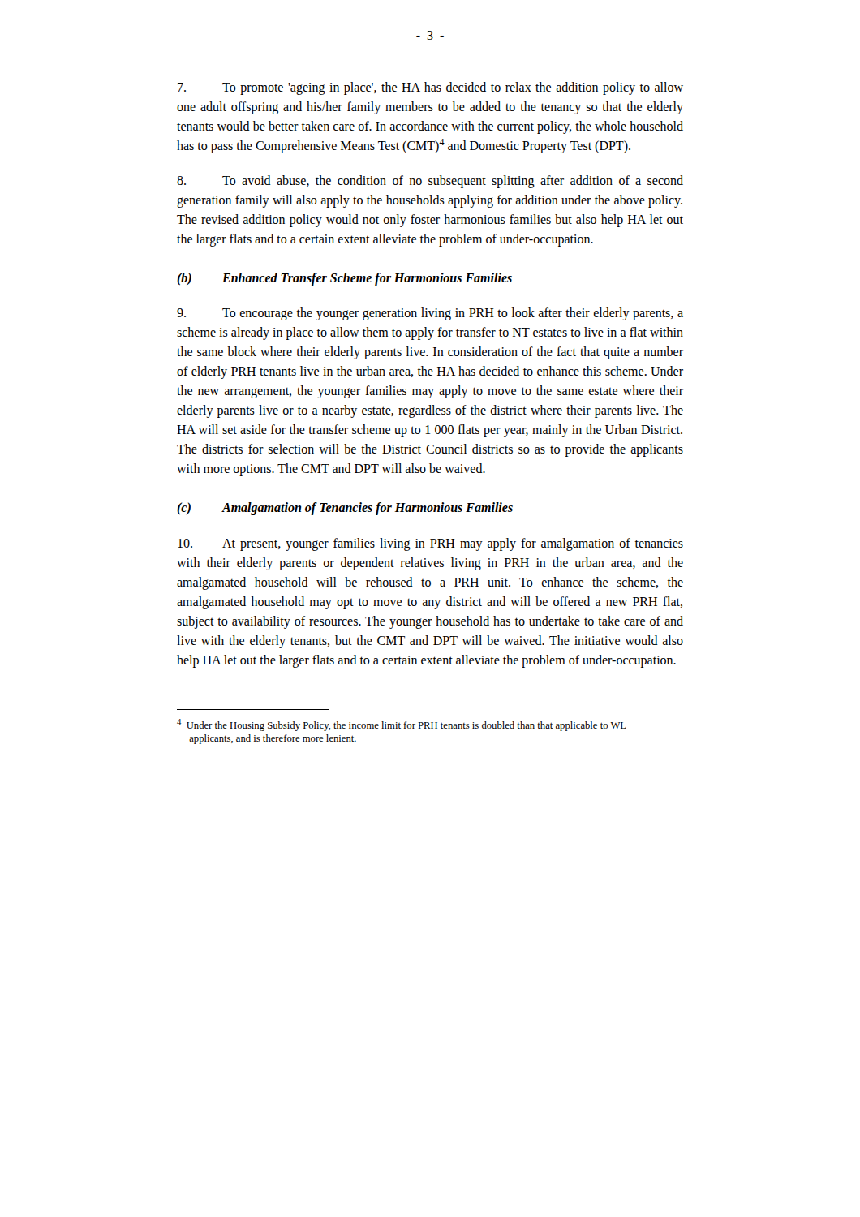- 3 -
7. To promote 'ageing in place', the HA has decided to relax the addition policy to allow one adult offspring and his/her family members to be added to the tenancy so that the elderly tenants would be better taken care of. In accordance with the current policy, the whole household has to pass the Comprehensive Means Test (CMT)4 and Domestic Property Test (DPT).
8. To avoid abuse, the condition of no subsequent splitting after addition of a second generation family will also apply to the households applying for addition under the above policy. The revised addition policy would not only foster harmonious families but also help HA let out the larger flats and to a certain extent alleviate the problem of under-occupation.
(b) Enhanced Transfer Scheme for Harmonious Families
9. To encourage the younger generation living in PRH to look after their elderly parents, a scheme is already in place to allow them to apply for transfer to NT estates to live in a flat within the same block where their elderly parents live. In consideration of the fact that quite a number of elderly PRH tenants live in the urban area, the HA has decided to enhance this scheme. Under the new arrangement, the younger families may apply to move to the same estate where their elderly parents live or to a nearby estate, regardless of the district where their parents live. The HA will set aside for the transfer scheme up to 1 000 flats per year, mainly in the Urban District. The districts for selection will be the District Council districts so as to provide the applicants with more options. The CMT and DPT will also be waived.
(c) Amalgamation of Tenancies for Harmonious Families
10. At present, younger families living in PRH may apply for amalgamation of tenancies with their elderly parents or dependent relatives living in PRH in the urban area, and the amalgamated household will be rehoused to a PRH unit. To enhance the scheme, the amalgamated household may opt to move to any district and will be offered a new PRH flat, subject to availability of resources. The younger household has to undertake to take care of and live with the elderly tenants, but the CMT and DPT will be waived. The initiative would also help HA let out the larger flats and to a certain extent alleviate the problem of under-occupation.
4 Under the Housing Subsidy Policy, the income limit for PRH tenants is doubled than that applicable to WL applicants, and is therefore more lenient.